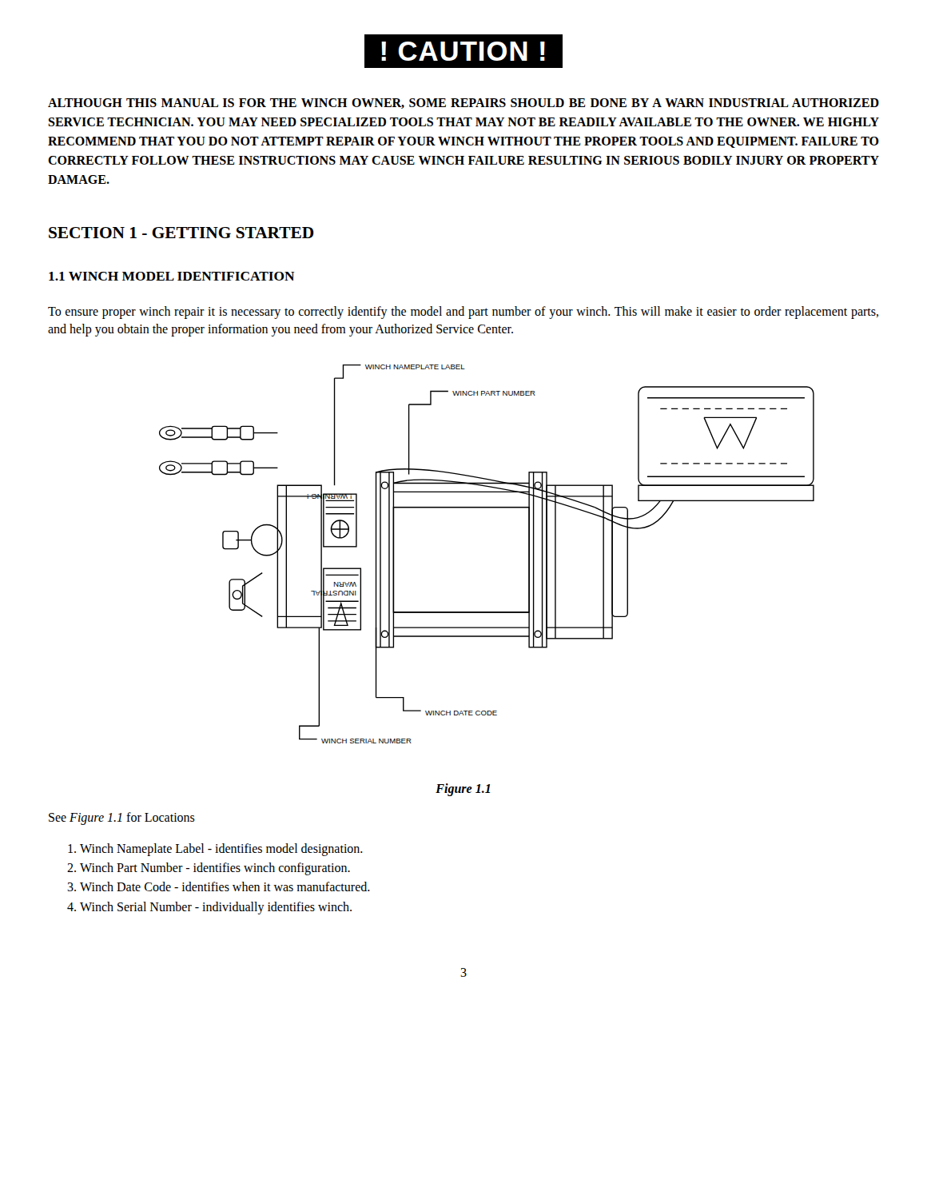! CAUTION !
Although this manual is for the winch owner, some repairs should be done by a Warn Industrial authorized service technician. You may need specialized tools that may not be readily available to the owner. We highly recommend that you do not attempt repair of your winch without the proper tools and equipment. Failure to correctly follow these instructions may cause winch failure resulting in serious bodily injury or property damage.
SECTION 1 - GETTING STARTED
1.1 WINCH MODEL IDENTIFICATION
To ensure proper winch repair it is necessary to correctly identify the model and part number of your winch. This will make it easier to order replacement parts, and help you obtain the proper information you need from your Authorized Service Center.
WINCH NAMEPLATE LABEL WINCH PART NUMBER WINCH DATE CODE WINCH SERIAL NUMBER ! WARNING ! WARN INDUSTRIAL
Figure 1.1
See Figure 1.1 for Locations
Winch Nameplate Label - identifies model designation.
Winch Part Number - identifies winch configuration.
Winch Date Code - identifies when it was manufactured.
Winch Serial Number - individually identifies winch.
3